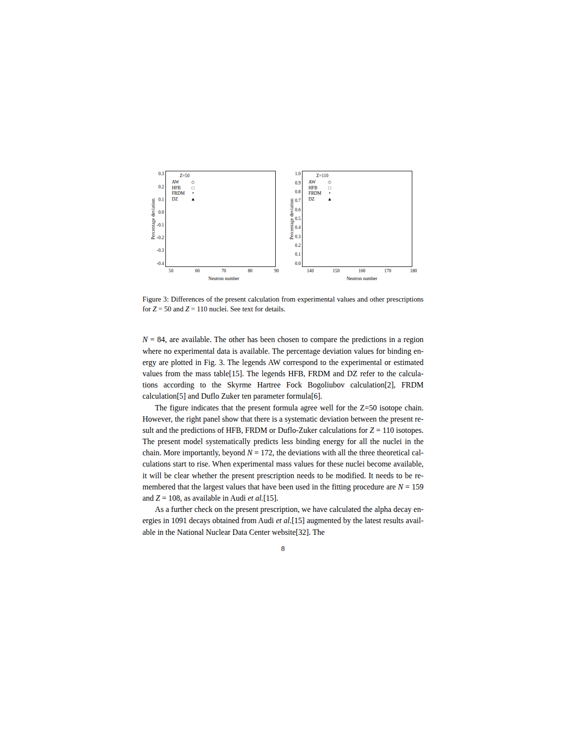Percentage deviation
0.3 0.2 0.1 0.0 -0.1 -0.2 -0.3 -0.4
Z=50
| AW | ◇ |
| HFB | □ |
| FRDM | • |
| DZ | ▲ |
5060708090
Neutron number
Percentage deviation
1.0 0.9 0.8 0.7 0.6 0.5 0.4 0.3 0.2 0.1 0.0
Z=110
| AW | ◇ |
| HFB | □ |
| FRDM | • |
| DZ | ▲ |
140150160170180
Neutron number
Figure 3: Differences of the present calculation from experimental values and other prescriptions for Z = 50 and Z = 110 nuclei. See text for details.
N = 84, are available. The other has been chosen to compare the predictions in a region where no experimental data is available. The percentage deviation values for binding energy are plotted in Fig. 3. The legends AW correspond to the experimental or estimated values from the mass table[15]. The legends HFB, FRDM and DZ refer to the calculations according to the Skyrme Hartree Fock Bogoliubov calculation[2], FRDM calculation[5] and Duflo Zuker ten parameter formula[6].
The figure indicates that the present formula agree well for the Z=50 isotope chain. However, the right panel show that there is a systematic deviation between the present result and the predictions of HFB, FRDM or Duflo-Zuker calculations for Z = 110 isotopes. The present model systematically predicts less binding energy for all the nuclei in the chain. More importantly, beyond N = 172, the deviations with all the three theoretical calculations start to rise. When experimental mass values for these nuclei become available, it will be clear whether the present prescription needs to be modified. It needs to be remembered that the largest values that have been used in the fitting procedure are N = 159 and Z = 108, as available in Audi et al.[15].
As a further check on the present prescription, we have calculated the alpha decay energies in 1091 decays obtained from Audi et al.[15] augmented by the latest results available in the National Nuclear Data Center website[32]. The
8